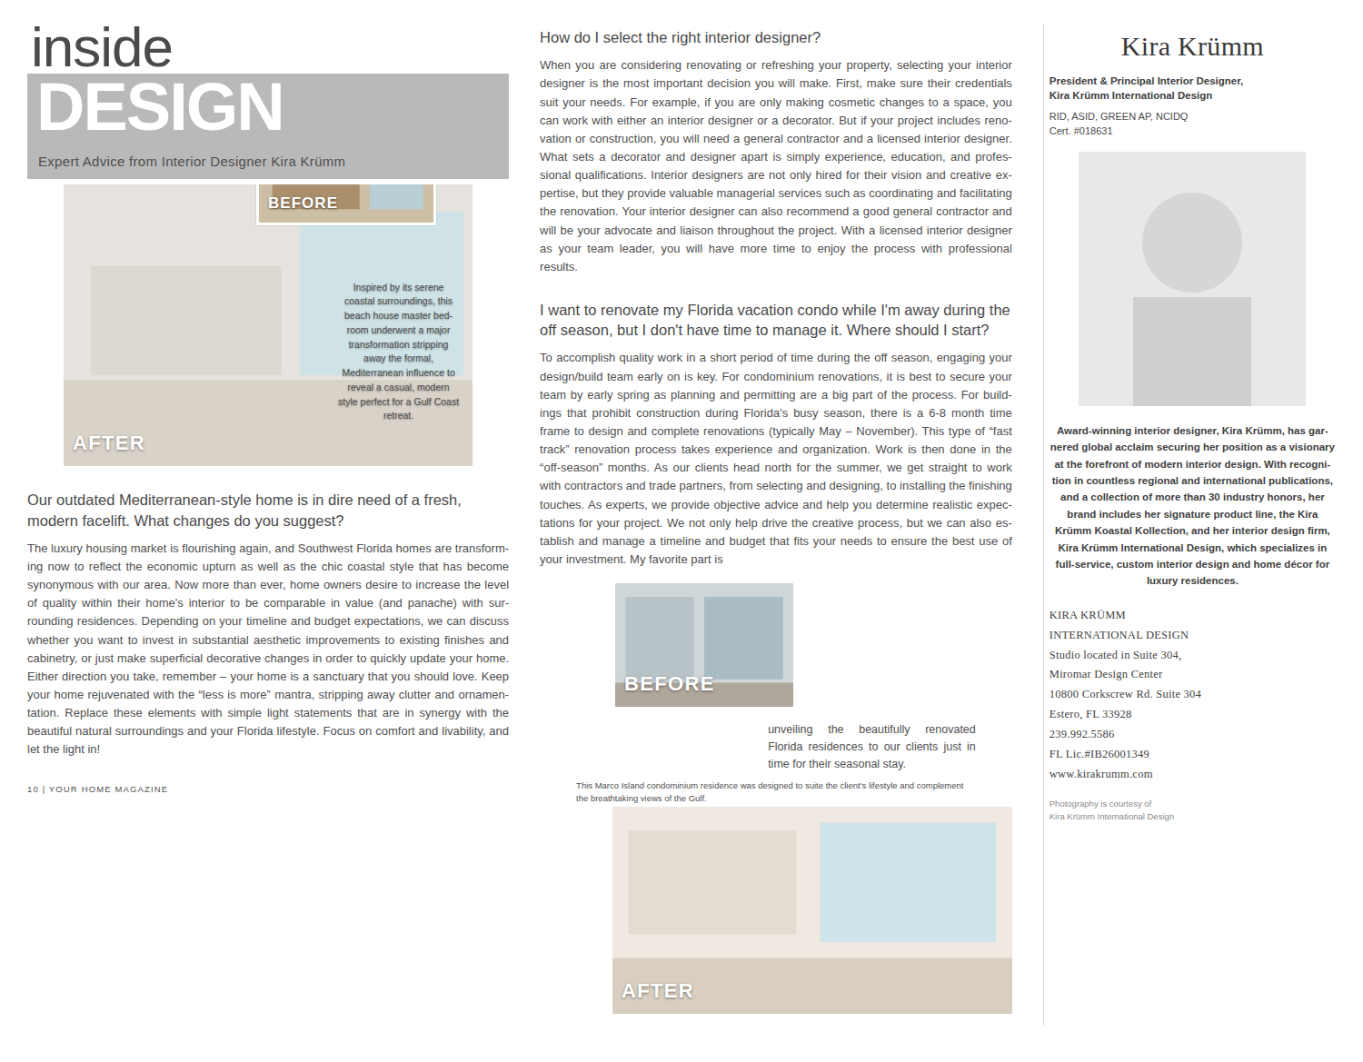inside
DESIGN
Expert Advice from Interior Designer Kira Krümm
AFTER
Inspired by its serene coastal surroundings, this beach house master bedroom underwent a major transformation stripping away the formal, Mediterranean influence to reveal a casual, modern style perfect for a Gulf Coast retreat.
BEFORE
Our outdated Mediterranean-style home is in dire need of a fresh, modern facelift. What changes do you suggest?
The luxury housing market is flourishing again, and Southwest Florida homes are transforming now to reflect the economic upturn as well as the chic coastal style that has become synonymous with our area. Now more than ever, home owners desire to increase the level of quality within their home's interior to be comparable in value (and panache) with surrounding residences. Depending on your timeline and budget expectations, we can discuss whether you want to invest in substantial aesthetic improvements to existing finishes and cabinetry, or just make superficial decorative changes in order to quickly update your home. Either direction you take, remember – your home is a sanctuary that you should love. Keep your home rejuvenated with the “less is more” mantra, stripping away clutter and ornamentation. Replace these elements with simple light statements that are in synergy with the beautiful natural surroundings and your Florida lifestyle. Focus on comfort and livability, and let the light in!
10 | Your Home Magazine
How do I select the right interior designer?
When you are considering renovating or refreshing your property, selecting your interior designer is the most important decision you will make. First, make sure their credentials suit your needs. For example, if you are only making cosmetic changes to a space, you can work with either an interior designer or a decorator. But if your project includes renovation or construction, you will need a general contractor and a licensed interior designer. What sets a decorator and designer apart is simply experience, education, and professional qualifications. Interior designers are not only hired for their vision and creative expertise, but they provide valuable managerial services such as coordinating and facilitating the renovation. Your interior designer can also recommend a good general contractor and will be your advocate and liaison throughout the project. With a licensed interior designer as your team leader, you will have more time to enjoy the process with professional results.
I want to renovate my Florida vacation condo while I'm away during the off season, but I don't have time to manage it. Where should I start?
To accomplish quality work in a short period of time during the off season, engaging your design/build team early on is key. For condominium renovations, it is best to secure your team by early spring as planning and permitting are a big part of the process. For buildings that prohibit construction during Florida's busy season, there is a 6-8 month time frame to design and complete renovations (typically May – November). This type of “fast track” renovation process takes experience and organization. Work is then done in the “off-season” months. As our clients head north for the summer, we get straight to work with contractors and trade partners, from selecting and designing, to installing the finishing touches. As experts, we provide objective advice and help you determine realistic expectations for your project. We not only help drive the creative process, but we can also establish and manage a timeline and budget that fits your needs to ensure the best use of your investment. My favorite part is
BEFORE
unveiling the beautifully renovated Florida residences to our clients just in time for their seasonal stay.
This Marco Island condominium residence was designed to suite the client's lifestyle and complement the breathtaking views of the Gulf.
AFTER
Kira Krümm
President & Principal Interior Designer,
Kira Krümm International Design
RID, ASID, GREEN AP, NCIDQ
Cert. #018631
Award-winning interior designer, Kira Krümm, has garnered global acclaim securing her position as a visionary at the forefront of modern interior design. With recognition in countless regional and international publications, and a collection of more than 30 industry honors, her brand includes her signature product line, the Kira Krümm Koastal Kollection, and her interior design firm, Kira Krümm International Design, which specializes in full-service, custom interior design and home décor for luxury residences.
KIRA KRÜMM
INTERNATIONAL DESIGN
Studio located in Suite 304,
Miromar Design Center
10800 Corkscrew Rd. Suite 304
Estero, FL 33928
239.992.5586
FL Lic.#IB26001349
www.kirakrumm.com
Photography is courtesy of
Kira Krümm International Design